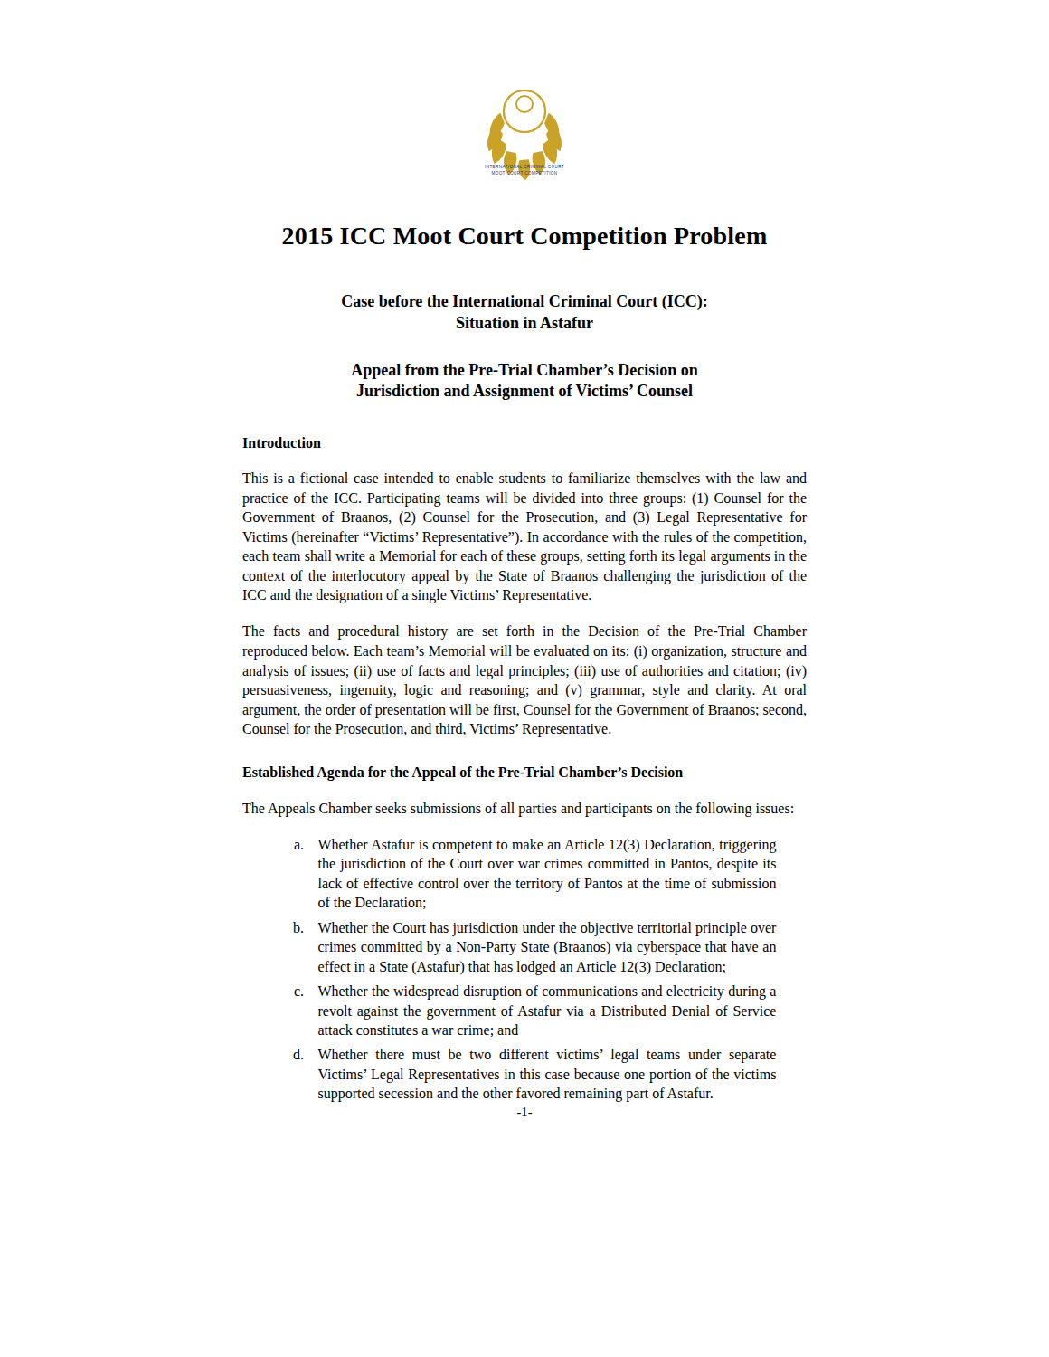INTERNATIONAL CRIMINAL COURT MOOT COURT COMPETITION
2015 ICC Moot Court Competition Problem
Case before the International Criminal Court (ICC):
Situation in Astafur
Appeal from the Pre-Trial Chamber’s Decision on
Jurisdiction and Assignment of Victims’ Counsel
Introduction
This is a fictional case intended to enable students to familiarize themselves with the law and practice of the ICC. Participating teams will be divided into three groups: (1) Counsel for the Government of Braanos, (2) Counsel for the Prosecution, and (3) Legal Representative for Victims (hereinafter “Victims’ Representative”). In accordance with the rules of the competition, each team shall write a Memorial for each of these groups, setting forth its legal arguments in the context of the interlocutory appeal by the State of Braanos challenging the jurisdiction of the ICC and the designation of a single Victims’ Representative.
The facts and procedural history are set forth in the Decision of the Pre-Trial Chamber reproduced below. Each team’s Memorial will be evaluated on its: (i) organization, structure and analysis of issues; (ii) use of facts and legal principles; (iii) use of authorities and citation; (iv) persuasiveness, ingenuity, logic and reasoning; and (v) grammar, style and clarity. At oral argument, the order of presentation will be first, Counsel for the Government of Braanos; second, Counsel for the Prosecution, and third, Victims’ Representative.
Established Agenda for the Appeal of the Pre-Trial Chamber’s Decision
The Appeals Chamber seeks submissions of all parties and participants on the following issues:
Whether Astafur is competent to make an Article 12(3) Declaration, triggering the jurisdiction of the Court over war crimes committed in Pantos, despite its lack of effective control over the territory of Pantos at the time of submission of the Declaration;
Whether the Court has jurisdiction under the objective territorial principle over crimes committed by a Non-Party State (Braanos) via cyberspace that have an effect in a State (Astafur) that has lodged an Article 12(3) Declaration;
Whether the widespread disruption of communications and electricity during a revolt against the government of Astafur via a Distributed Denial of Service attack constitutes a war crime; and
Whether there must be two different victims’ legal teams under separate Victims’ Legal Representatives in this case because one portion of the victims supported secession and the other favored remaining part of Astafur.
-1-